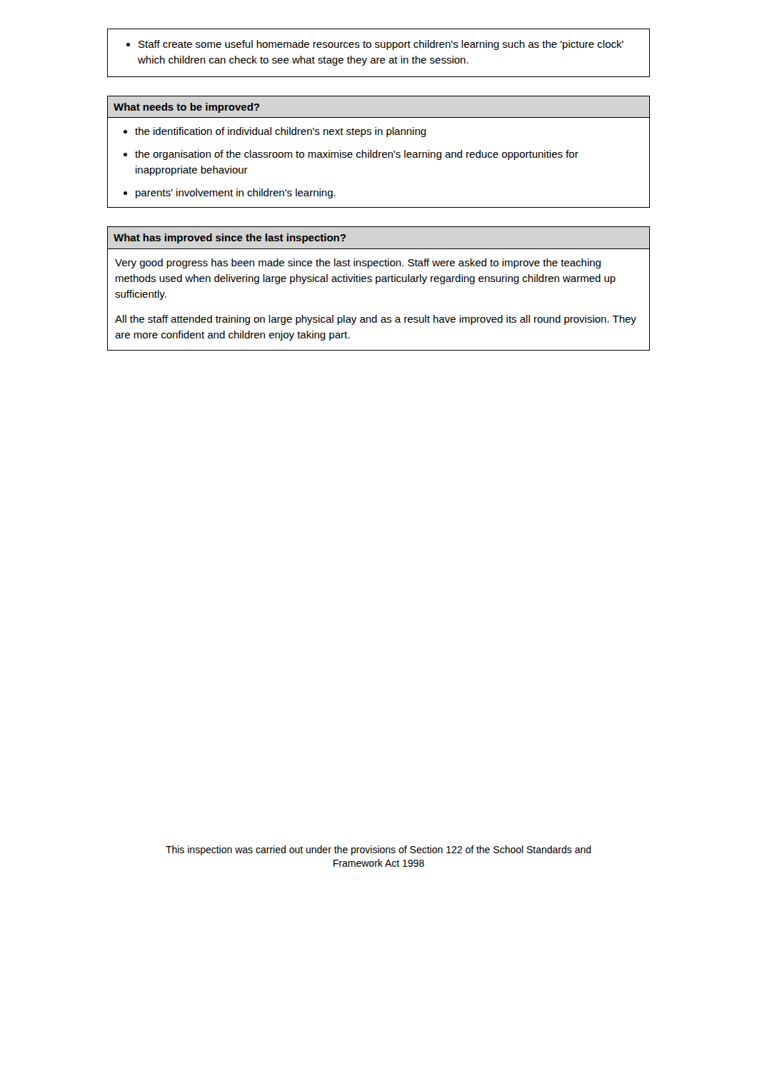Staff create some useful homemade resources to support children's learning such as the 'picture clock' which children can check to see what stage they are at in the session.
What needs to be improved?
the identification of individual children's next steps in planning
the organisation of the classroom to maximise children's learning and reduce opportunities for inappropriate behaviour
parents' involvement in children's learning.
What has improved since the last inspection?
Very good progress has been made since the last inspection. Staff were asked to improve the teaching methods used when delivering large physical activities particularly regarding ensuring children warmed up sufficiently.
All the staff attended training on large physical play and as a result have improved its all round provision. They are more confident and children enjoy taking part.
This inspection was carried out under the provisions of Section 122 of the School Standards and
Framework Act 1998